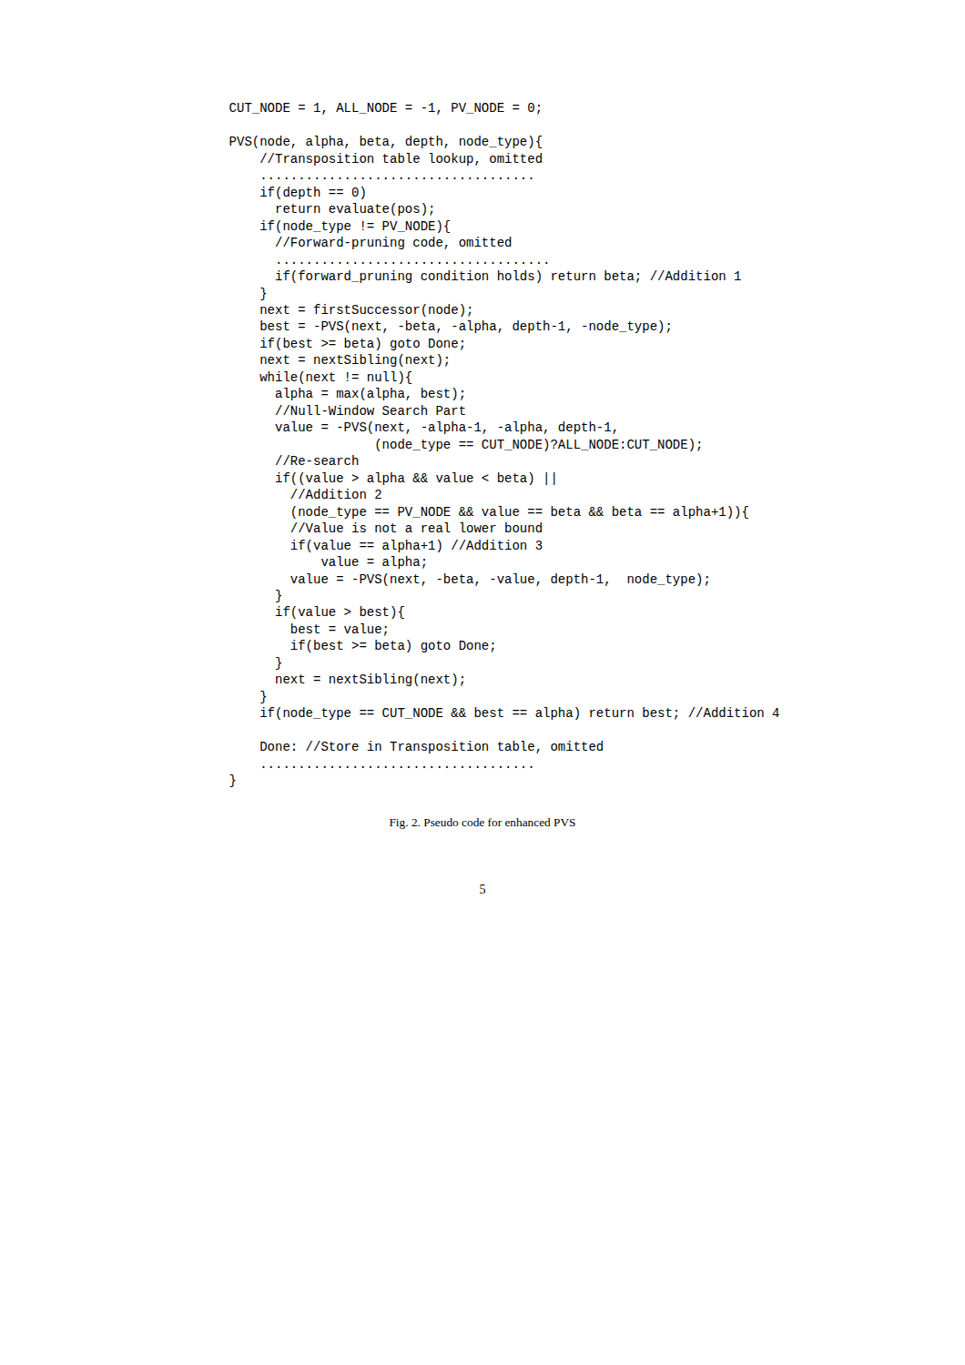CUT_NODE = 1, ALL_NODE = -1, PV_NODE = 0;

PVS(node, alpha, beta, depth, node_type){
    //Transposition table lookup, omitted
    ....................................
    if(depth == 0)
      return evaluate(pos);
    if(node_type != PV_NODE){
      //Forward-pruning code, omitted
      ....................................
      if(forward_pruning condition holds) return beta; //Addition 1
    }
    next = firstSuccessor(node);
    best = -PVS(next, -beta, -alpha, depth-1, -node_type);
    if(best >= beta) goto Done;
    next = nextSibling(next);
    while(next != null){
      alpha = max(alpha, best);
      //Null-Window Search Part
      value = -PVS(next, -alpha-1, -alpha, depth-1,
                   (node_type == CUT_NODE)?ALL_NODE:CUT_NODE);
      //Re-search
      if((value > alpha && value < beta) ||
        //Addition 2
        (node_type == PV_NODE && value == beta && beta == alpha+1)){
        //Value is not a real lower bound
        if(value == alpha+1) //Addition 3
            value = alpha;
        value = -PVS(next, -beta, -value, depth-1,  node_type);
      }
      if(value > best){
        best = value;
        if(best >= beta) goto Done;
      }
      next = nextSibling(next);
    }
    if(node_type == CUT_NODE && best == alpha) return best; //Addition 4

    Done: //Store in Transposition table, omitted
    ....................................
}
Fig. 2. Pseudo code for enhanced PVS
5